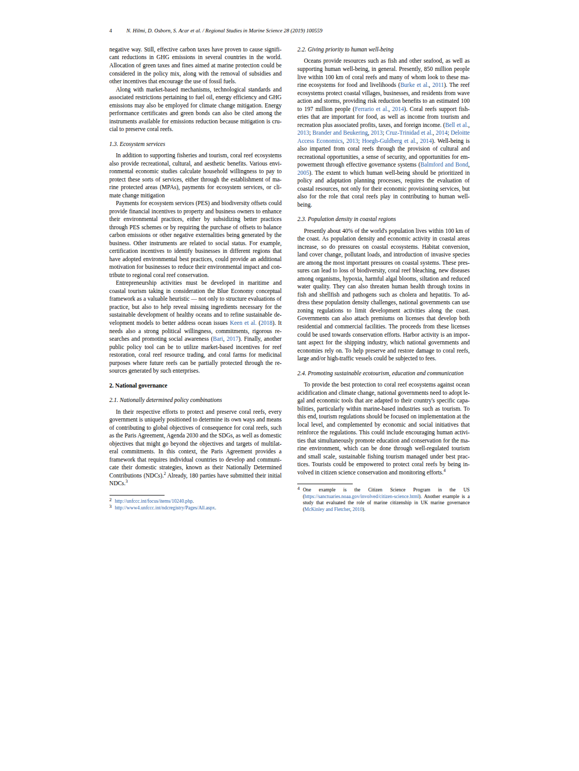4 N. Hilmi, D. Osborn, S. Acar et al. / Regional Studies in Marine Science 28 (2019) 100559
negative way. Still, effective carbon taxes have proven to cause significant reductions in GHG emissions in several countries in the world. Allocation of green taxes and fines aimed at marine protection could be considered in the policy mix, along with the removal of subsidies and other incentives that encourage the use of fossil fuels.
Along with market-based mechanisms, technological standards and associated restrictions pertaining to fuel oil, energy efficiency and GHG emissions may also be employed for climate change mitigation. Energy performance certificates and green bonds can also be cited among the instruments available for emissions reduction because mitigation is crucial to preserve coral reefs.
1.3. Ecosystem services
In addition to supporting fisheries and tourism, coral reef ecosystems also provide recreational, cultural, and aesthetic benefits. Various environmental economic studies calculate household willingness to pay to protect these sorts of services, either through the establishment of marine protected areas (MPAs), payments for ecosystem services, or climate change mitigation
Payments for ecosystem services (PES) and biodiversity offsets could provide financial incentives to property and business owners to enhance their environmental practices, either by subsidizing better practices through PES schemes or by requiring the purchase of offsets to balance carbon emissions or other negative externalities being generated by the business. Other instruments are related to social status. For example, certification incentives to identify businesses in different regions that have adopted environmental best practices, could provide an additional motivation for businesses to reduce their environmental impact and contribute to regional coral reef conservation.
Entrepreneurship activities must be developed in maritime and coastal tourism taking in consideration the Blue Economy conceptual framework as a valuable heuristic — not only to structure evaluations of practice, but also to help reveal missing ingredients necessary for the sustainable development of healthy oceans and to refine sustainable development models to better address ocean issues Keen et al. (2018). It needs also a strong political willingness, commitments, rigorous researches and promoting social awareness (Bari, 2017). Finally, another public policy tool can be to utilize market-based incentives for reef restoration, coral reef resource trading, and coral farms for medicinal purposes where future reefs can be partially protected through the resources generated by such enterprises.
2. National governance
2.1. Nationally determined policy combinations
In their respective efforts to protect and preserve coral reefs, every government is uniquely positioned to determine its own ways and means of contributing to global objectives of consequence for coral reefs, such as the Paris Agreement, Agenda 2030 and the SDGs, as well as domestic objectives that might go beyond the objectives and targets of multilateral commitments. In this context, the Paris Agreement provides a framework that requires individual countries to develop and communicate their domestic strategies, known as their Nationally Determined Contributions (NDCs).2 Already, 180 parties have submitted their initial NDCs.3
2 http://unfccc.int/focus/items/10240.php.
3 http://www4.unfccc.int/ndcregistry/Pages/All.aspx.
2.2. Giving priority to human well-being
Oceans provide resources such as fish and other seafood, as well as supporting human well-being, in general. Presently, 850 million people live within 100 km of coral reefs and many of whom look to these marine ecosystems for food and livelihoods (Burke et al., 2011). The reef ecosystems protect coastal villages, businesses, and residents from wave action and storms, providing risk reduction benefits to an estimated 100 to 197 million people (Ferrario et al., 2014). Coral reefs support fisheries that are important for food, as well as income from tourism and recreation plus associated profits, taxes, and foreign income. (Bell et al., 2013; Brander and Beukering, 2013; Cruz-Trinidad et al., 2014; Deloitte Access Economics, 2013; Hoegh-Guldberg et al., 2014). Well-being is also imparted from coral reefs through the provision of cultural and recreational opportunities, a sense of security, and opportunities for empowerment through effective governance systems (Balmford and Bond, 2005). The extent to which human well-being should be prioritized in policy and adaptation planning processes, requires the evaluation of coastal resources, not only for their economic provisioning services, but also for the role that coral reefs play in contributing to human well-being.
2.3. Population density in coastal regions
Presently about 40% of the world's population lives within 100 km of the coast. As population density and economic activity in coastal areas increase, so do pressures on coastal ecosystems. Habitat conversion, land cover change, pollutant loads, and introduction of invasive species are among the most important pressures on coastal systems. These pressures can lead to loss of biodiversity, coral reef bleaching, new diseases among organisms, hypoxia, harmful algal blooms, siltation and reduced water quality. They can also threaten human health through toxins in fish and shellfish and pathogens such as cholera and hepatitis. To address these population density challenges, national governments can use zoning regulations to limit development activities along the coast. Governments can also attach premiums on licenses that develop both residential and commercial facilities. The proceeds from these licenses could be used towards conservation efforts. Harbor activity is an important aspect for the shipping industry, which national governments and economies rely on. To help preserve and restore damage to coral reefs, large and/or high-traffic vessels could be subjected to fees.
2.4. Promoting sustainable ecotourism, education and communication
To provide the best protection to coral reef ecosystems against ocean acidification and climate change, national governments need to adopt legal and economic tools that are adapted to their country's specific capabilities, particularly within marine-based industries such as tourism. To this end, tourism regulations should be focused on implementation at the local level, and complemented by economic and social initiatives that reinforce the regulations. This could include encouraging human activities that simultaneously promote education and conservation for the marine environment, which can be done through well-regulated tourism and small scale, sustainable fishing tourism managed under best practices. Tourists could be empowered to protect coral reefs by being involved in citizen science conservation and monitoring efforts.4
4 One example is the Citizen Science Program in the US (https://sanctuaries.noaa.gov/involved/citizen-science.html). Another example is a study that evaluated the role of marine citizenship in UK marine governance (McKinley and Fletcher, 2010).